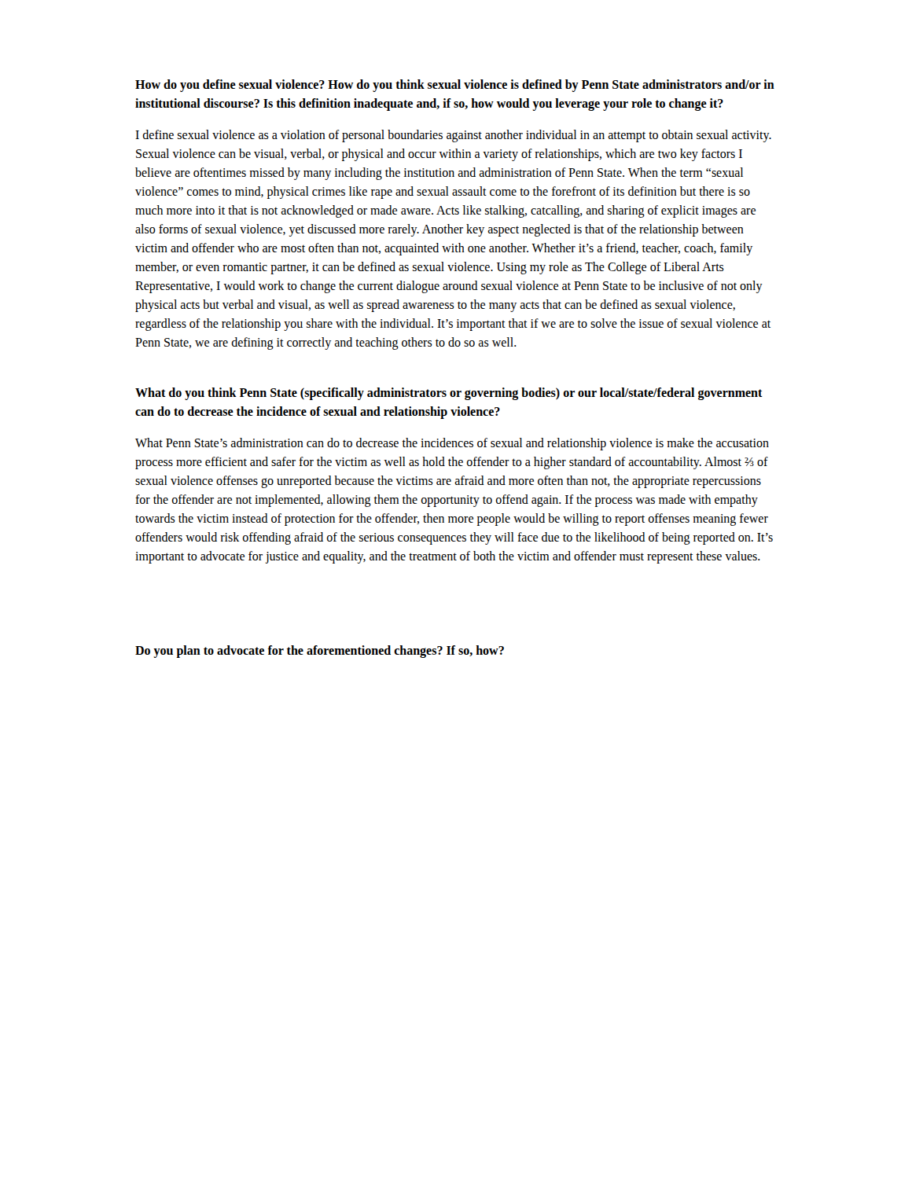How do you define sexual violence? How do you think sexual violence is defined by Penn State administrators and/or in institutional discourse? Is this definition inadequate and, if so, how would you leverage your role to change it?
I define sexual violence as a violation of personal boundaries against another individual in an attempt to obtain sexual activity. Sexual violence can be visual, verbal, or physical and occur within a variety of relationships, which are two key factors I believe are oftentimes missed by many including the institution and administration of Penn State. When the term “sexual violence” comes to mind, physical crimes like rape and sexual assault come to the forefront of its definition but there is so much more into it that is not acknowledged or made aware. Acts like stalking, catcalling, and sharing of explicit images are also forms of sexual violence, yet discussed more rarely. Another key aspect neglected is that of the relationship between victim and offender who are most often than not, acquainted with one another. Whether it’s a friend, teacher, coach, family member, or even romantic partner, it can be defined as sexual violence. Using my role as The College of Liberal Arts Representative, I would work to change the current dialogue around sexual violence at Penn State to be inclusive of not only physical acts but verbal and visual, as well as spread awareness to the many acts that can be defined as sexual violence, regardless of the relationship you share with the individual. It’s important that if we are to solve the issue of sexual violence at Penn State, we are defining it correctly and teaching others to do so as well.
What do you think Penn State (specifically administrators or governing bodies) or our local/state/federal government can do to decrease the incidence of sexual and relationship violence?
What Penn State’s administration can do to decrease the incidences of sexual and relationship violence is make the accusation process more efficient and safer for the victim as well as hold the offender to a higher standard of accountability. Almost ⅔ of sexual violence offenses go unreported because the victims are afraid and more often than not, the appropriate repercussions for the offender are not implemented, allowing them the opportunity to offend again. If the process was made with empathy towards the victim instead of protection for the offender, then more people would be willing to report offenses meaning fewer offenders would risk offending afraid of the serious consequences they will face due to the likelihood of being reported on. It’s important to advocate for justice and equality, and the treatment of both the victim and offender must represent these values.
Do you plan to advocate for the aforementioned changes? If so, how?